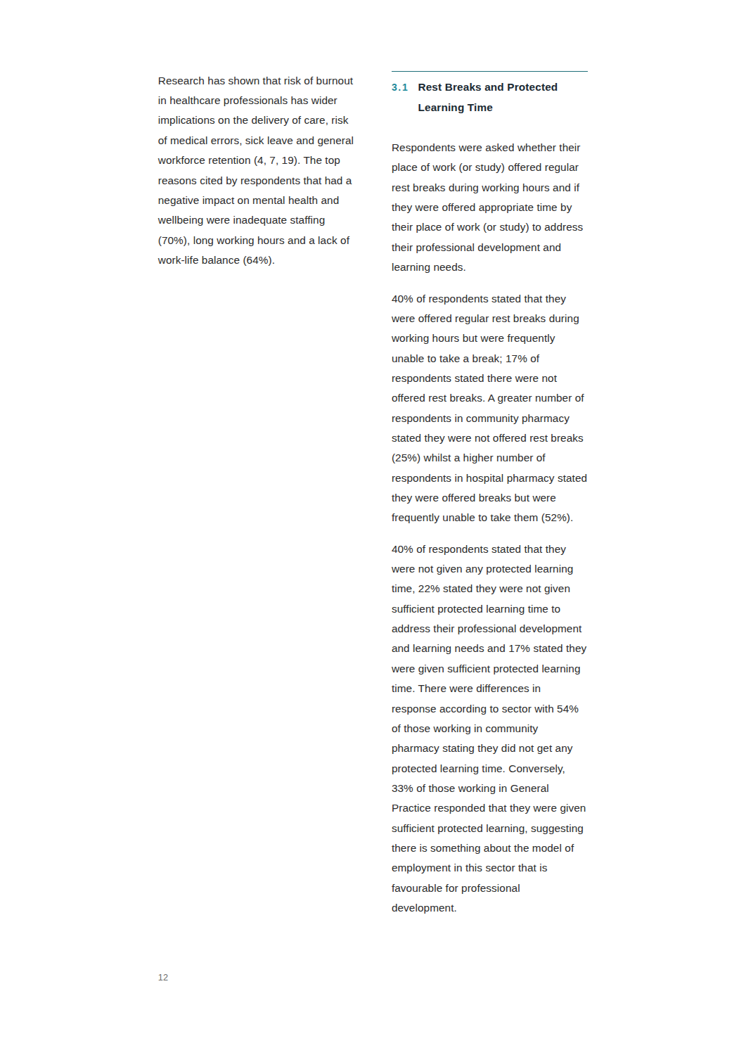Research has shown that risk of burnout in healthcare professionals has wider implications on the delivery of care, risk of medical errors, sick leave and general workforce retention (4, 7, 19). The top reasons cited by respondents that had a negative impact on mental health and wellbeing were inadequate staffing (70%), long working hours and a lack of work-life balance (64%).
3.1 Rest Breaks and Protected Learning Time
Respondents were asked whether their place of work (or study) offered regular rest breaks during working hours and if they were offered appropriate time by their place of work (or study) to address their professional development and learning needs.
40% of respondents stated that they were offered regular rest breaks during working hours but were frequently unable to take a break; 17% of respondents stated there were not offered rest breaks. A greater number of respondents in community pharmacy stated they were not offered rest breaks (25%) whilst a higher number of respondents in hospital pharmacy stated they were offered breaks but were frequently unable to take them (52%).
40% of respondents stated that they were not given any protected learning time, 22% stated they were not given sufficient protected learning time to address their professional development and learning needs and 17% stated they were given sufficient protected learning time. There were differences in response according to sector with 54% of those working in community pharmacy stating they did not get any protected learning time. Conversely, 33% of those working in General Practice responded that they were given sufficient protected learning, suggesting there is something about the model of employment in this sector that is favourable for professional development.
12